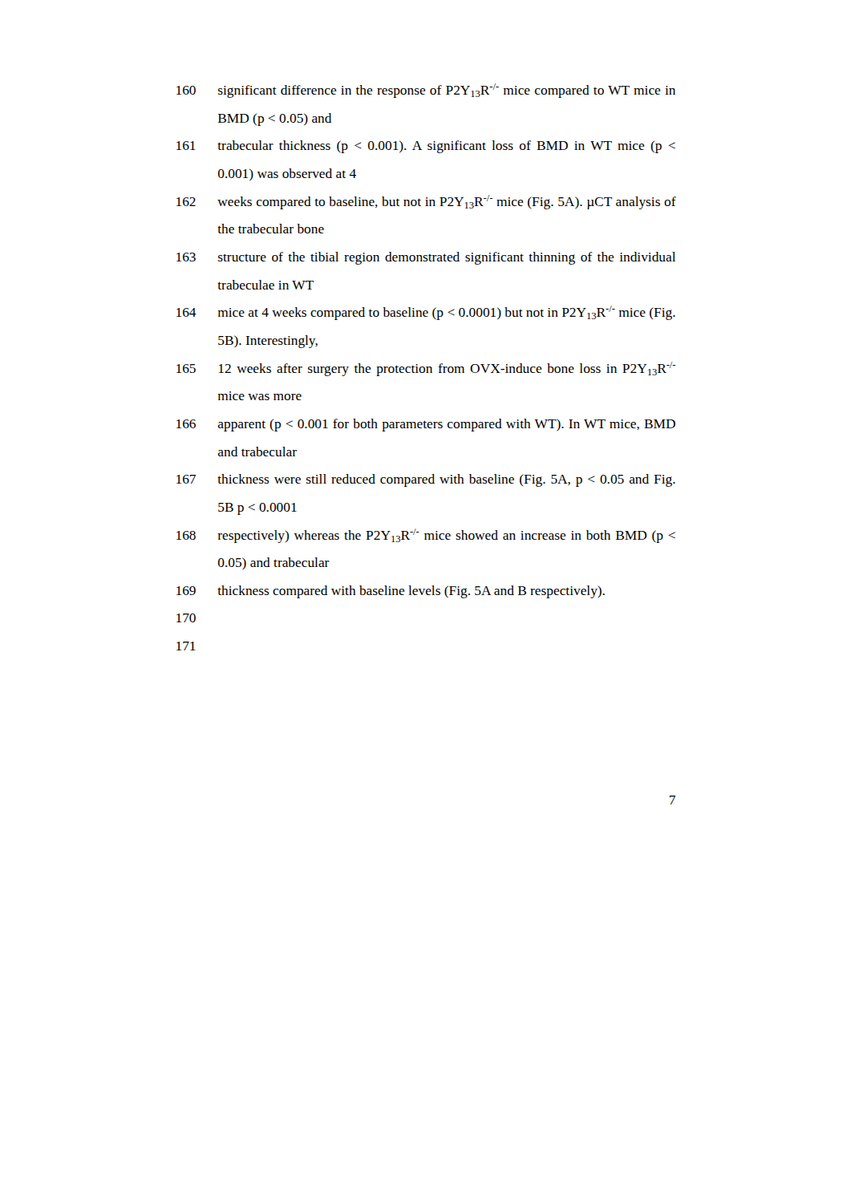160
significant difference in the response of P2Y13R-/- mice compared to WT mice in BMD (p < 0.05) and
161
trabecular thickness (p < 0.001). A significant loss of BMD in WT mice (p < 0.001) was observed at 4
162
weeks compared to baseline, but not in P2Y13R-/- mice (Fig. 5A). µCT analysis of the trabecular bone
163
structure of the tibial region demonstrated significant thinning of the individual trabeculae in WT
164
mice at 4 weeks compared to baseline (p < 0.0001) but not in P2Y13R-/- mice (Fig. 5B). Interestingly,
165
12 weeks after surgery the protection from OVX-induce bone loss in P2Y13R-/- mice was more
166
apparent (p < 0.001 for both parameters compared with WT). In WT mice, BMD and trabecular
167
thickness were still reduced compared with baseline (Fig. 5A, p < 0.05 and Fig. 5B p < 0.0001
168
respectively) whereas the P2Y13R-/- mice showed an increase in both BMD (p < 0.05) and trabecular
169
thickness compared with baseline levels (Fig. 5A and B respectively).
170
171
7